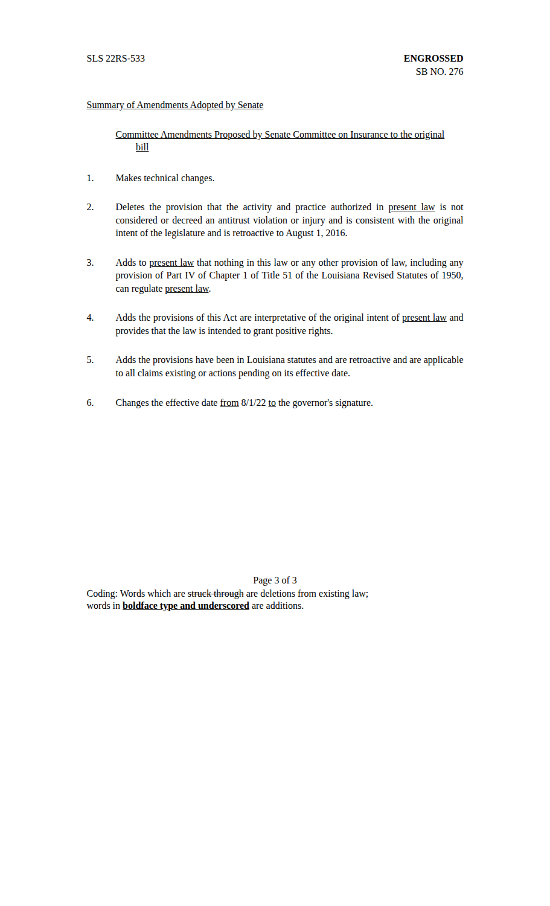SLS 22RS-533
ENGROSSED
SB NO. 276
Summary of Amendments Adopted by Senate
Committee Amendments Proposed by Senate Committee on Insurance to the original bill
1. Makes technical changes.
2. Deletes the provision that the activity and practice authorized in present law is not considered or decreed an antitrust violation or injury and is consistent with the original intent of the legislature and is retroactive to August 1, 2016.
3. Adds to present law that nothing in this law or any other provision of law, including any provision of Part IV of Chapter 1 of Title 51 of the Louisiana Revised Statutes of 1950, can regulate present law.
4. Adds the provisions of this Act are interpretative of the original intent of present law and provides that the law is intended to grant positive rights.
5. Adds the provisions have been in Louisiana statutes and are retroactive and are applicable to all claims existing or actions pending on its effective date.
6. Changes the effective date from 8/1/22 to the governor's signature.
Page 3 of 3
Coding: Words which are struck through are deletions from existing law;
words in boldface type and underscored are additions.